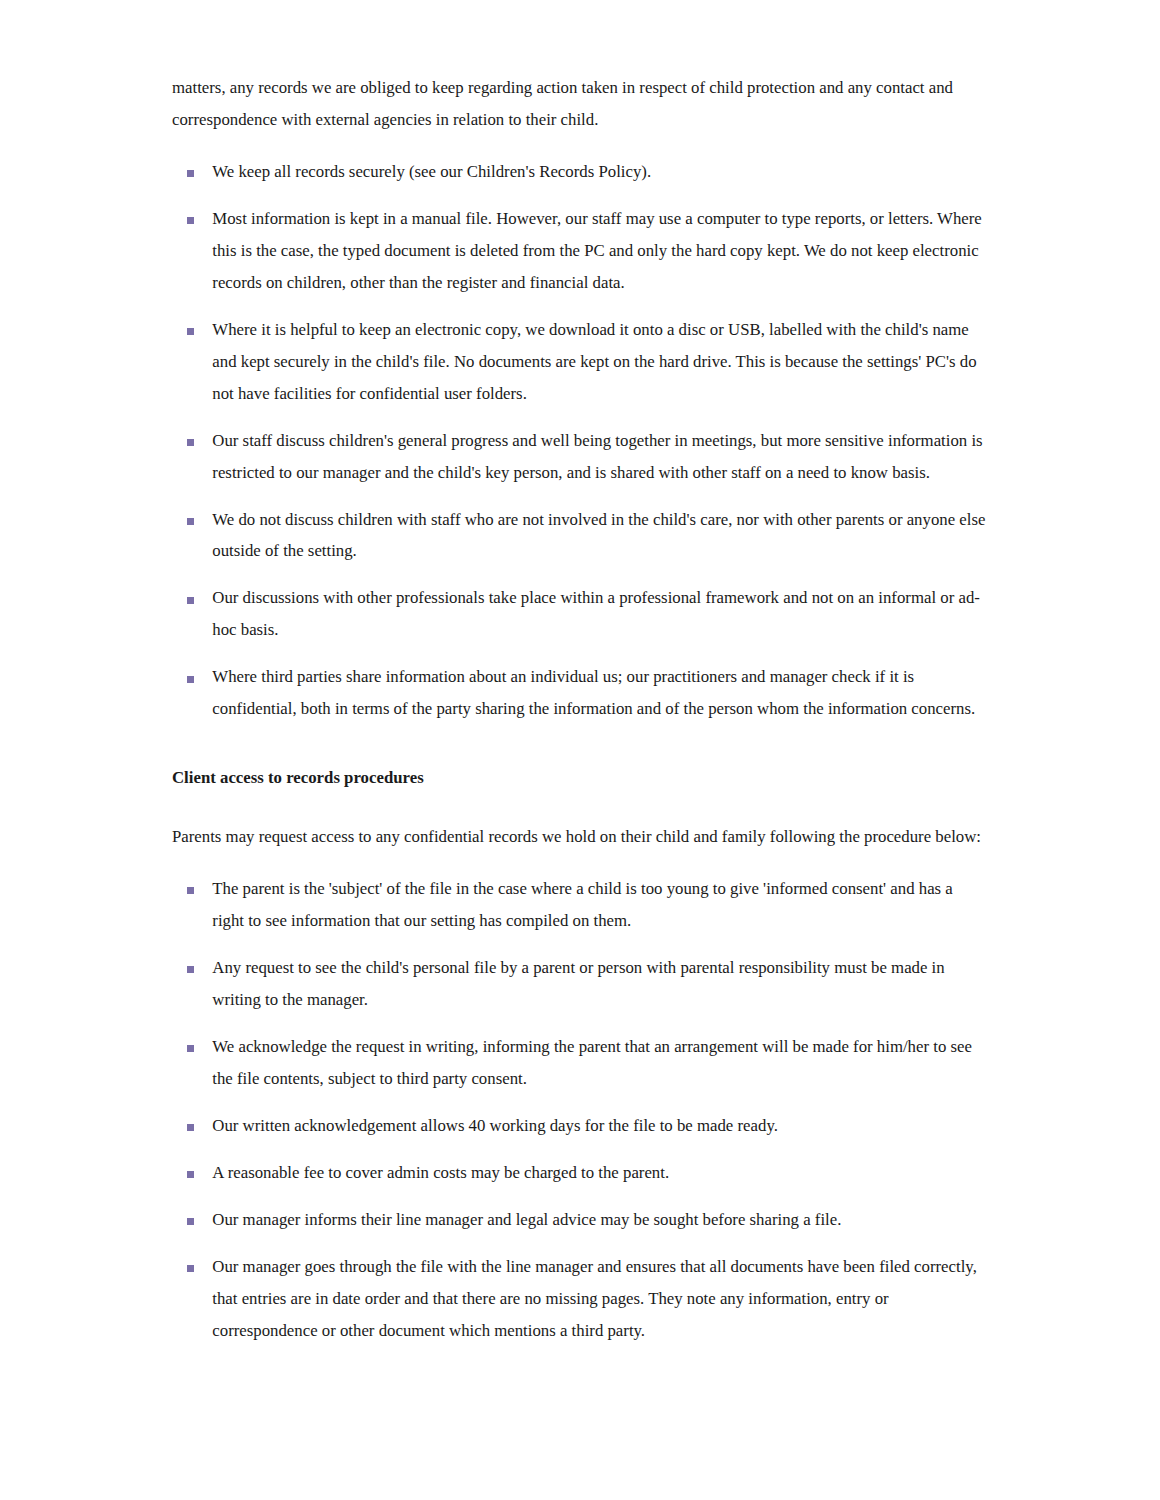matters, any records we are obliged to keep regarding action taken in respect of child protection and any contact and correspondence with external agencies in relation to their child.
We keep all records securely (see our Children's Records Policy).
Most information is kept in a manual file. However, our staff may use a computer to type reports, or letters. Where this is the case, the typed document is deleted from the PC and only the hard copy kept. We do not keep electronic records on children, other than the register and financial data.
Where it is helpful to keep an electronic copy, we download it onto a disc or USB, labelled with the child's name and kept securely in the child's file. No documents are kept on the hard drive. This is because the settings' PC's do not have facilities for confidential user folders.
Our staff discuss children's general progress and well being together in meetings, but more sensitive information is restricted to our manager and the child's key person, and is shared with other staff on a need to know basis.
We do not discuss children with staff who are not involved in the child's care, nor with other parents or anyone else outside of the setting.
Our discussions with other professionals take place within a professional framework and not on an informal or ad-hoc basis.
Where third parties share information about an individual us; our practitioners and manager check if it is confidential, both in terms of the party sharing the information and of the person whom the information concerns.
Client access to records procedures
Parents may request access to any confidential records we hold on their child and family following the procedure below:
The parent is the 'subject' of the file in the case where a child is too young to give 'informed consent' and has a right to see information that our setting has compiled on them.
Any request to see the child's personal file by a parent or person with parental responsibility must be made in writing to the manager.
We acknowledge the request in writing, informing the parent that an arrangement will be made for him/her to see the file contents, subject to third party consent.
Our written acknowledgement allows 40 working days for the file to be made ready.
A reasonable fee to cover admin costs may be charged to the parent.
Our manager informs their line manager and legal advice may be sought before sharing a file.
Our manager goes through the file with the line manager and ensures that all documents have been filed correctly, that entries are in date order and that there are no missing pages. They note any information, entry or correspondence or other document which mentions a third party.